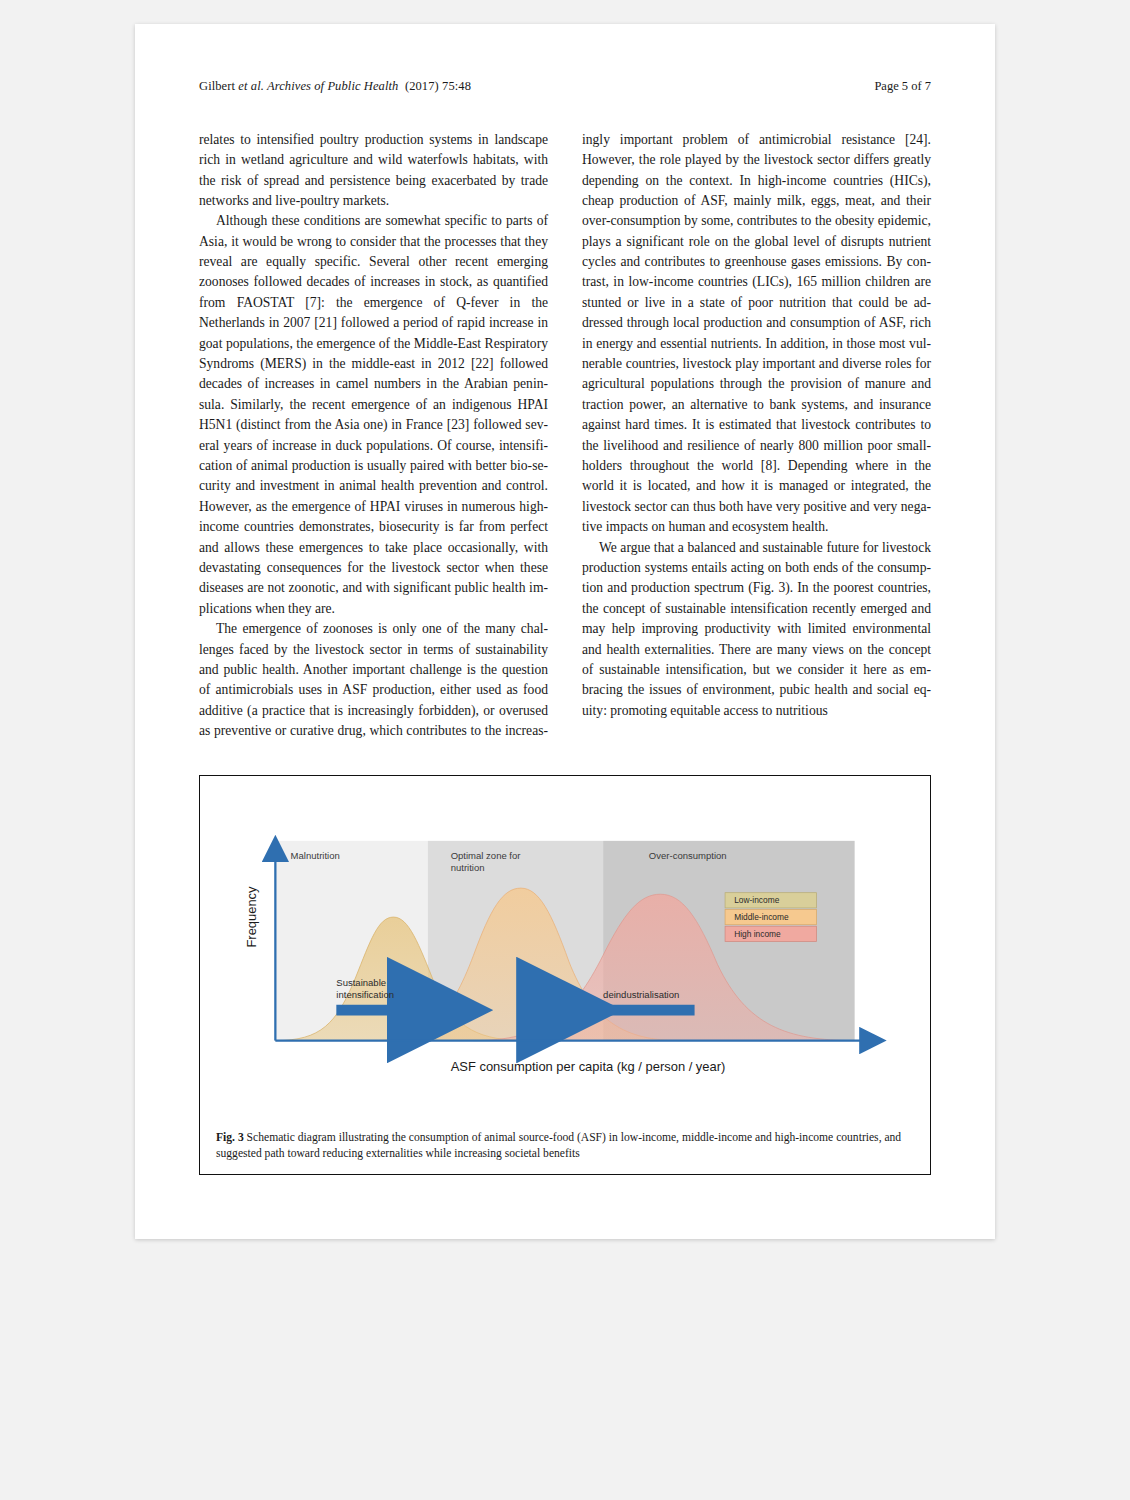Gilbert et al. Archives of Public Health (2017) 75:48
Page 5 of 7
relates to intensified poultry production systems in landscape rich in wetland agriculture and wild waterfowls habitats, with the risk of spread and persistence being exacerbated by trade networks and live-poultry markets.
Although these conditions are somewhat specific to parts of Asia, it would be wrong to consider that the processes that they reveal are equally specific. Several other recent emerging zoonoses followed decades of increases in stock, as quantified from FAOSTAT [7]: the emergence of Q-fever in the Netherlands in 2007 [21] followed a period of rapid increase in goat populations, the emergence of the Middle-East Respiratory Syndroms (MERS) in the middle-east in 2012 [22] followed decades of increases in camel numbers in the Arabian peninsula. Similarly, the recent emergence of an indigenous HPAI H5N1 (distinct from the Asia one) in France [23] followed several years of increase in duck populations. Of course, intensification of animal production is usually paired with better bio-security and investment in animal health prevention and control. However, as the emergence of HPAI viruses in numerous high-income countries demonstrates, biosecurity is far from perfect and allows these emergences to take place occasionally, with devastating consequences for the livestock sector when these diseases are not zoonotic, and with significant public health implications when they are.
The emergence of zoonoses is only one of the many challenges faced by the livestock sector in terms of sustainability and public health. Another important challenge is the question of antimicrobials uses in ASF production, either used as food additive (a practice that is increasingly forbidden), or overused as preventive or curative drug, which contributes to the increasingly important problem of antimicrobial resistance [24]. However, the role played by the livestock sector differs greatly depending on the context. In high-income countries (HICs), cheap production of ASF, mainly milk, eggs, meat, and their over-consumption by some, contributes to the obesity epidemic, plays a significant role on the global level of disrupts nutrient cycles and contributes to greenhouse gases emissions. By contrast, in low-income countries (LICs), 165 million children are stunted or live in a state of poor nutrition that could be addressed through local production and consumption of ASF, rich in energy and essential nutrients. In addition, in those most vulnerable countries, livestock play important and diverse roles for agricultural populations through the provision of manure and traction power, an alternative to bank systems, and insurance against hard times. It is estimated that livestock contributes to the livelihood and resilience of nearly 800 million poor smallholders throughout the world [8]. Depending where in the world it is located, and how it is managed or integrated, the livestock sector can thus both have very positive and very negative impacts on human and ecosystem health.
We argue that a balanced and sustainable future for livestock production systems entails acting on both ends of the consumption and production spectrum (Fig. 3). In the poorest countries, the concept of sustainable intensification recently emerged and may help improving productivity with limited environmental and health externalities. There are many views on the concept of sustainable intensification, but we consider it here as embracing the issues of environment, pubic health and social equity: promoting equitable access to nutritious
Malnutrition Optimal zone for nutrition Over-consumption Low-income Middle-income High income Sustainable intensification deindustrialisation Frequency ASF consumption per capita (kg / person / year)
Fig. 3 Schematic diagram illustrating the consumption of animal source-food (ASF) in low-income, middle-income and high-income countries, and suggested path toward reducing externalities while increasing societal benefits